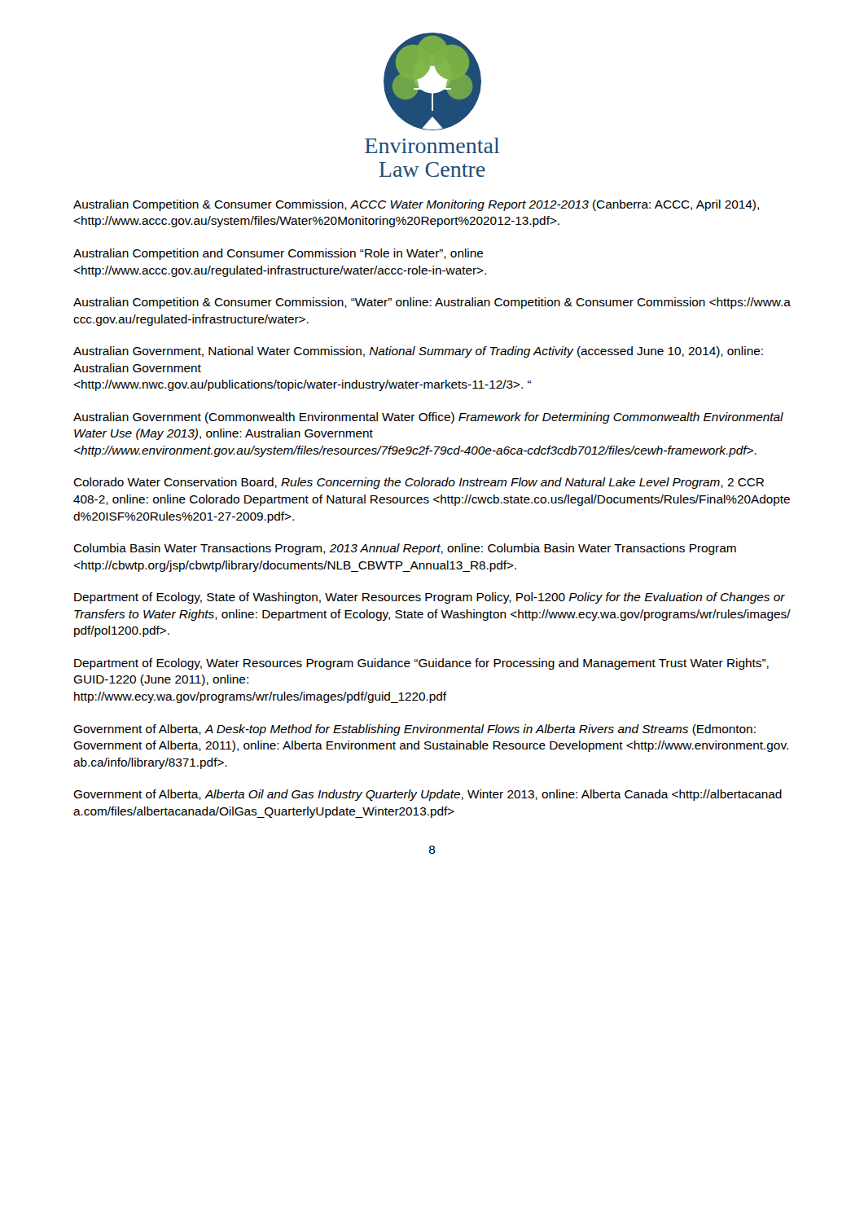Environmental
Law Centre
Australian Competition & Consumer Commission, ACCC Water Monitoring Report 2012-2013 (Canberra: ACCC, April 2014),
<http://www.accc.gov.au/system/files/Water%20Monitoring%20Report%202012-13.pdf>.
Australian Competition and Consumer Commission “Role in Water”, online
<http://www.accc.gov.au/regulated-infrastructure/water/accc-role-in-water>.
Australian Competition & Consumer Commission, “Water” online: Australian Competition & Consumer Commission <https://www.accc.gov.au/regulated-infrastructure/water>.
Australian Government, National Water Commission, National Summary of Trading Activity (accessed June 10, 2014), online: Australian Government
<http://www.nwc.gov.au/publications/topic/water-industry/water-markets-11-12/3>. “
Australian Government (Commonwealth Environmental Water Office) Framework for Determining Commonwealth Environmental Water Use (May 2013), online: Australian Government
<http://www.environment.gov.au/system/files/resources/7f9e9c2f-79cd-400e-a6ca-cdcf3cdb7012/files/cewh-framework.pdf>.
Colorado Water Conservation Board, Rules Concerning the Colorado Instream Flow and Natural Lake Level Program, 2 CCR 408-2, online: online Colorado Department of Natural Resources <http://cwcb.state.co.us/legal/Documents/Rules/Final%20Adopted%20ISF%20Rules%201-27-2009.pdf>.
Columbia Basin Water Transactions Program, 2013 Annual Report, online: Columbia Basin Water Transactions Program
<http://cbwtp.org/jsp/cbwtp/library/documents/NLB_CBWTP_Annual13_R8.pdf>.
Department of Ecology, State of Washington, Water Resources Program Policy, Pol-1200 Policy for the Evaluation of Changes or Transfers to Water Rights, online: Department of Ecology, State of Washington <http://www.ecy.wa.gov/programs/wr/rules/images/pdf/pol1200.pdf>.
Department of Ecology, Water Resources Program Guidance “Guidance for Processing and Management Trust Water Rights”, GUID-1220 (June 2011), online:
http://www.ecy.wa.gov/programs/wr/rules/images/pdf/guid_1220.pdf
Government of Alberta, A Desk-top Method for Establishing Environmental Flows in Alberta Rivers and Streams (Edmonton: Government of Alberta, 2011), online: Alberta Environment and Sustainable Resource Development <http://www.environment.gov.ab.ca/info/library/8371.pdf>.
Government of Alberta, Alberta Oil and Gas Industry Quarterly Update, Winter 2013, online: Alberta Canada <http://albertacanada.com/files/albertacanada/OilGas_QuarterlyUpdate_Winter2013.pdf>
8